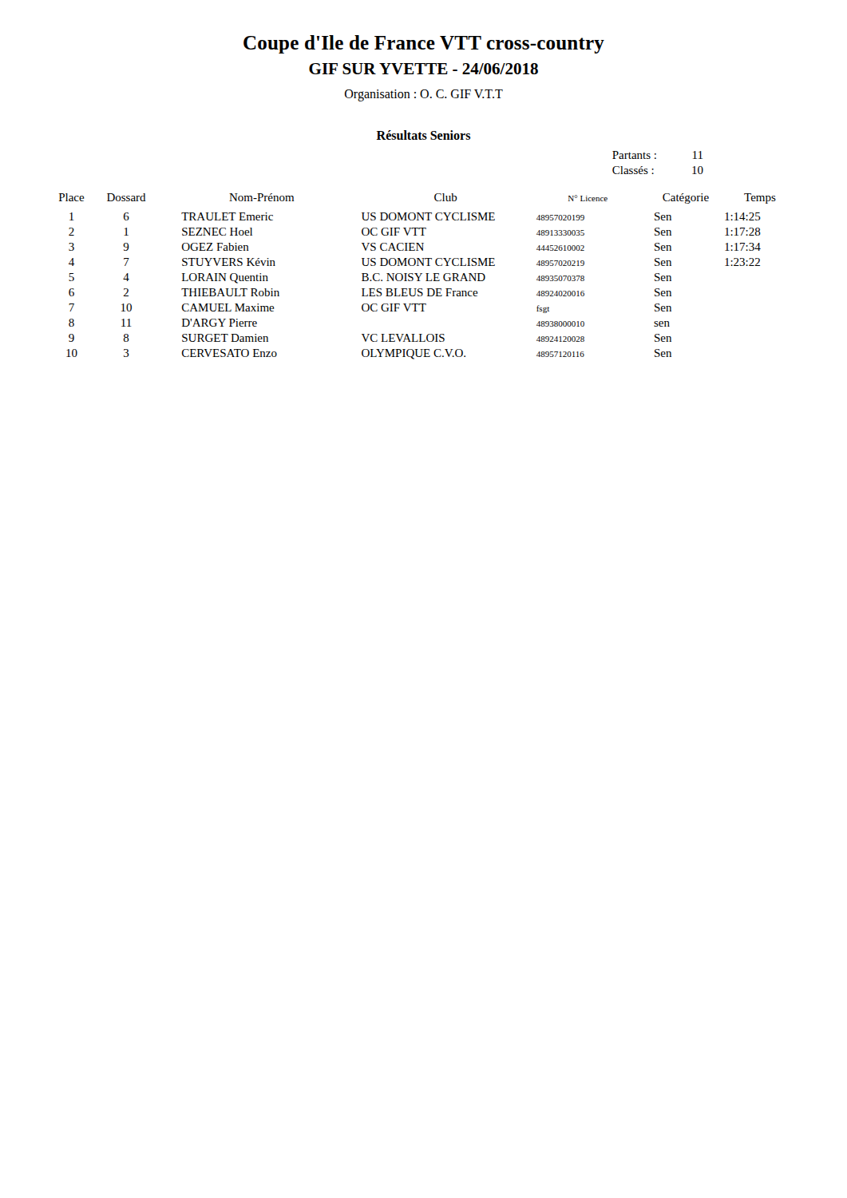Coupe d'Ile de France VTT cross-country
GIF SUR YVETTE - 24/06/2018
Organisation : O. C. GIF V.T.T
Résultats Seniors
| Partants : | 11 |
| Classés : | 10 |
| Place | Dossard | Nom-Prénom | Club | N° Licence | Catégorie | Temps |
| --- | --- | --- | --- | --- | --- | --- |
| 1 | 6 | TRAULET Emeric | US DOMONT CYCLISME | 48957020199 | Sen | 1:14:25 |
| 2 | 1 | SEZNEC Hoel | OC GIF VTT | 48913330035 | Sen | 1:17:28 |
| 3 | 9 | OGEZ Fabien | VS CACIEN | 44452610002 | Sen | 1:17:34 |
| 4 | 7 | STUYVERS Kévin | US DOMONT CYCLISME | 48957020219 | Sen | 1:23:22 |
| 5 | 4 | LORAIN Quentin | B.C. NOISY LE GRAND | 48935070378 | Sen | |
| 6 | 2 | THIEBAULT Robin | LES BLEUS DE France | 48924020016 | Sen | |
| 7 | 10 | CAMUEL Maxime | OC GIF VTT | fsgt | Sen | |
| 8 | 11 | D'ARGY Pierre | | 48938000010 | sen | |
| 9 | 8 | SURGET Damien | VC LEVALLOIS | 48924120028 | Sen | |
| 10 | 3 | CERVESATO Enzo | OLYMPIQUE C.V.O. | 48957120116 | Sen | |